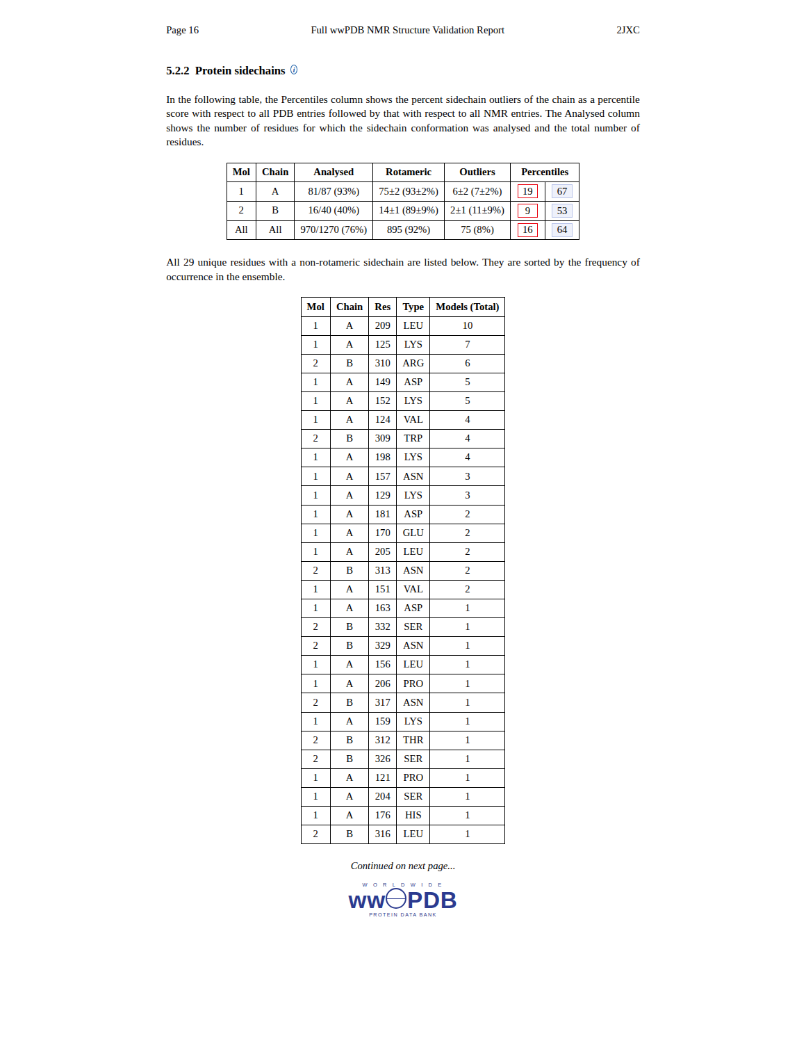Page 16
Full wwPDB NMR Structure Validation Report
2JXC
5.2.2 Protein sidechains i
In the following table, the Percentiles column shows the percent sidechain outliers of the chain as a percentile score with respect to all PDB entries followed by that with respect to all NMR entries. The Analysed column shows the number of residues for which the sidechain conformation was analysed and the total number of residues.
| Mol | Chain | Analysed | Rotameric | Outliers | Percentiles |
| --- | --- | --- | --- | --- | --- |
| 1 | A | 81/87 (93%) | 75±2 (93±2%) | 6±2 (7±2%) | 19 | 67 |
| 2 | B | 16/40 (40%) | 14±1 (89±9%) | 2±1 (11±9%) | 9 | 53 |
| All | All | 970/1270 (76%) | 895 (92%) | 75 (8%) | 16 | 64 |
All 29 unique residues with a non-rotameric sidechain are listed below. They are sorted by the frequency of occurrence in the ensemble.
| Mol | Chain | Res | Type | Models (Total) |
| --- | --- | --- | --- | --- |
| 1 | A | 209 | LEU | 10 |
| 1 | A | 125 | LYS | 7 |
| 2 | B | 310 | ARG | 6 |
| 1 | A | 149 | ASP | 5 |
| 1 | A | 152 | LYS | 5 |
| 1 | A | 124 | VAL | 4 |
| 2 | B | 309 | TRP | 4 |
| 1 | A | 198 | LYS | 4 |
| 1 | A | 157 | ASN | 3 |
| 1 | A | 129 | LYS | 3 |
| 1 | A | 181 | ASP | 2 |
| 1 | A | 170 | GLU | 2 |
| 1 | A | 205 | LEU | 2 |
| 2 | B | 313 | ASN | 2 |
| 1 | A | 151 | VAL | 2 |
| 1 | A | 163 | ASP | 1 |
| 2 | B | 332 | SER | 1 |
| 2 | B | 329 | ASN | 1 |
| 1 | A | 156 | LEU | 1 |
| 1 | A | 206 | PRO | 1 |
| 2 | B | 317 | ASN | 1 |
| 1 | A | 159 | LYS | 1 |
| 2 | B | 312 | THR | 1 |
| 2 | B | 326 | SER | 1 |
| 1 | A | 121 | PRO | 1 |
| 1 | A | 204 | SER | 1 |
| 1 | A | 176 | HIS | 1 |
| 2 | B | 316 | LEU | 1 |
Continued on next page...
W O R L D W I D E
ww PDB
PROTEIN DATA BANK